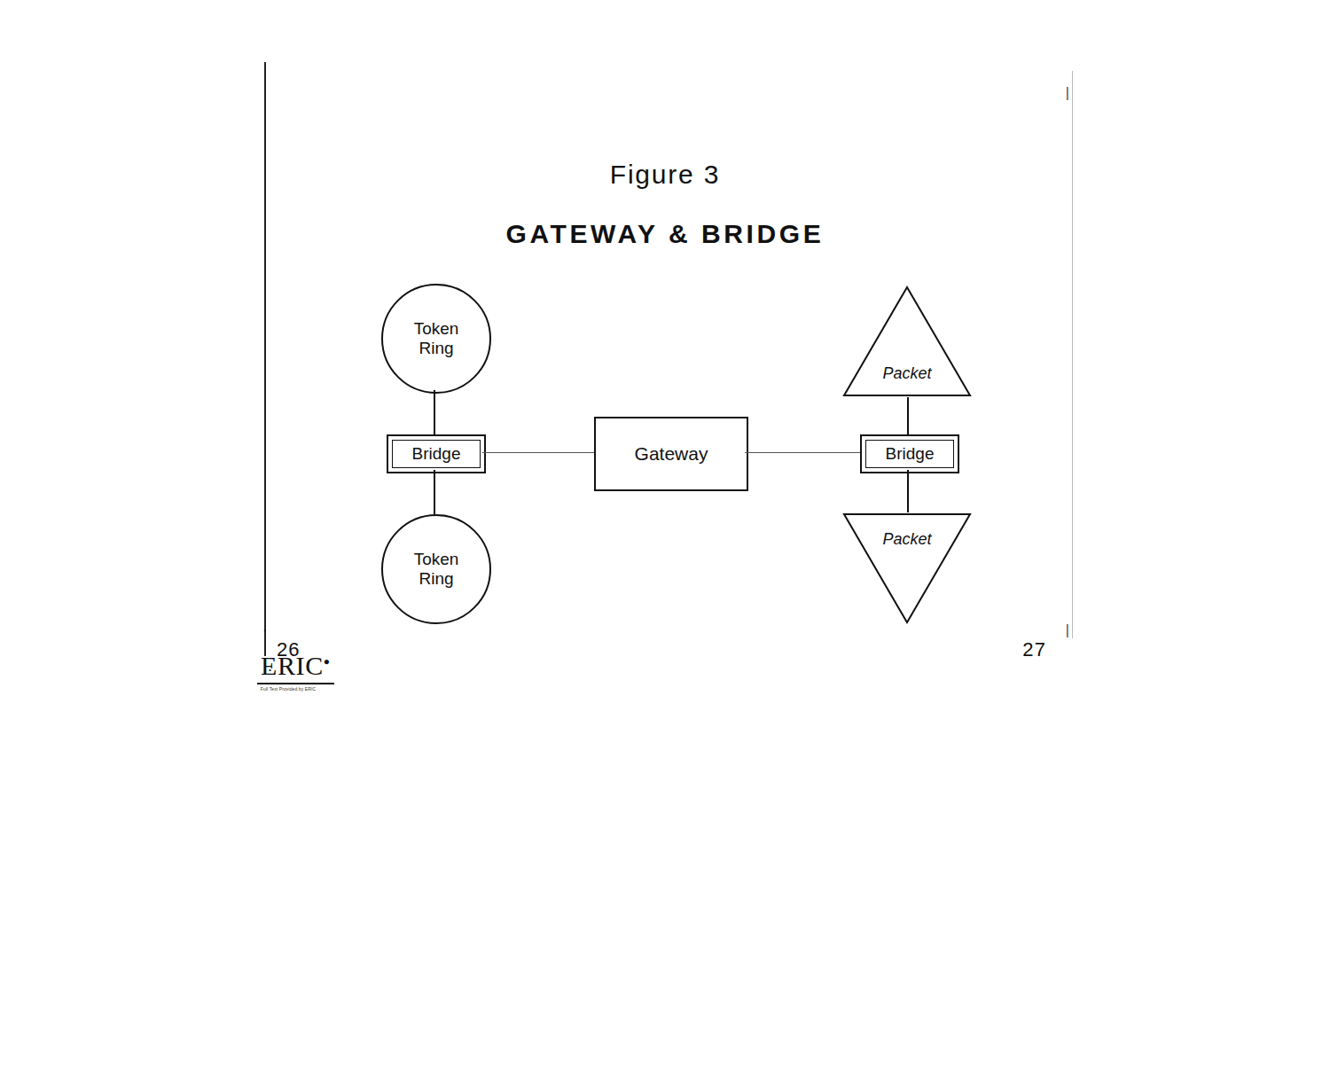|
|
Figure 3
GATEWAY & BRIDGE
Token
Ring
Bridge
Token
Ring
Gateway
Bridge
Packet
Packet
·
26
27
ERIC●
Full Text Provided by ERIC
.